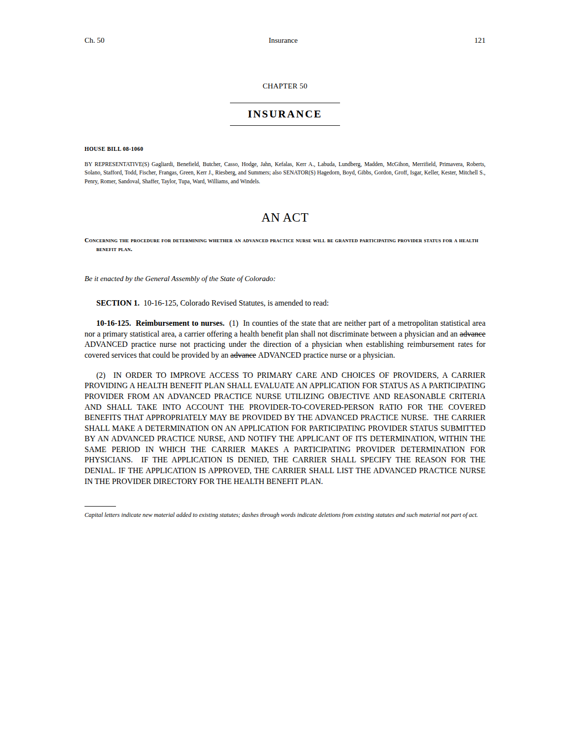Ch. 50 Insurance 121
CHAPTER 50
INSURANCE
HOUSE BILL 08-1060
BY REPRESENTATIVE(S) Gagliardi, Benefield, Butcher, Casso, Hodge, Jahn, Kefalas, Kerr A., Labuda, Lundberg, Madden, McGihon, Merrifield, Primavera, Roberts, Solano, Stafford, Todd, Fischer, Frangas, Green, Kerr J., Riesberg, and Summers; also SENATOR(S) Hagedorn, Boyd, Gibbs, Gordon, Groff, Isgar, Keller, Kester, Mitchell S., Penry, Romer, Sandoval, Shaffer, Taylor, Tupa, Ward, Williams, and Windels.
AN ACT
Concerning the procedure for determining whether an advanced practice nurse will be granted participating provider status for a health benefit plan.
Be it enacted by the General Assembly of the State of Colorado:
SECTION 1. 10-16-125, Colorado Revised Statutes, is amended to read:
10-16-125. Reimbursement to nurses. (1) In counties of the state that are neither part of a metropolitan statistical area nor a primary statistical area, a carrier offering a health benefit plan shall not discriminate between a physician and an advance ADVANCED practice nurse not practicing under the direction of a physician when establishing reimbursement rates for covered services that could be provided by an advance ADVANCED practice nurse or a physician.
(2) IN ORDER TO IMPROVE ACCESS TO PRIMARY CARE AND CHOICES OF PROVIDERS, A CARRIER PROVIDING A HEALTH BENEFIT PLAN SHALL EVALUATE AN APPLICATION FOR STATUS AS A PARTICIPATING PROVIDER FROM AN ADVANCED PRACTICE NURSE UTILIZING OBJECTIVE AND REASONABLE CRITERIA AND SHALL TAKE INTO ACCOUNT THE PROVIDER-TO-COVERED-PERSON RATIO FOR THE COVERED BENEFITS THAT APPROPRIATELY MAY BE PROVIDED BY THE ADVANCED PRACTICE NURSE. THE CARRIER SHALL MAKE A DETERMINATION ON AN APPLICATION FOR PARTICIPATING PROVIDER STATUS SUBMITTED BY AN ADVANCED PRACTICE NURSE, AND NOTIFY THE APPLICANT OF ITS DETERMINATION, WITHIN THE SAME PERIOD IN WHICH THE CARRIER MAKES A PARTICIPATING PROVIDER DETERMINATION FOR PHYSICIANS. IF THE APPLICATION IS DENIED, THE CARRIER SHALL SPECIFY THE REASON FOR THE DENIAL. IF THE APPLICATION IS APPROVED, THE CARRIER SHALL LIST THE ADVANCED PRACTICE NURSE IN THE PROVIDER DIRECTORY FOR THE HEALTH BENEFIT PLAN.
Capital letters indicate new material added to existing statutes; dashes through words indicate deletions from existing statutes and such material not part of act.